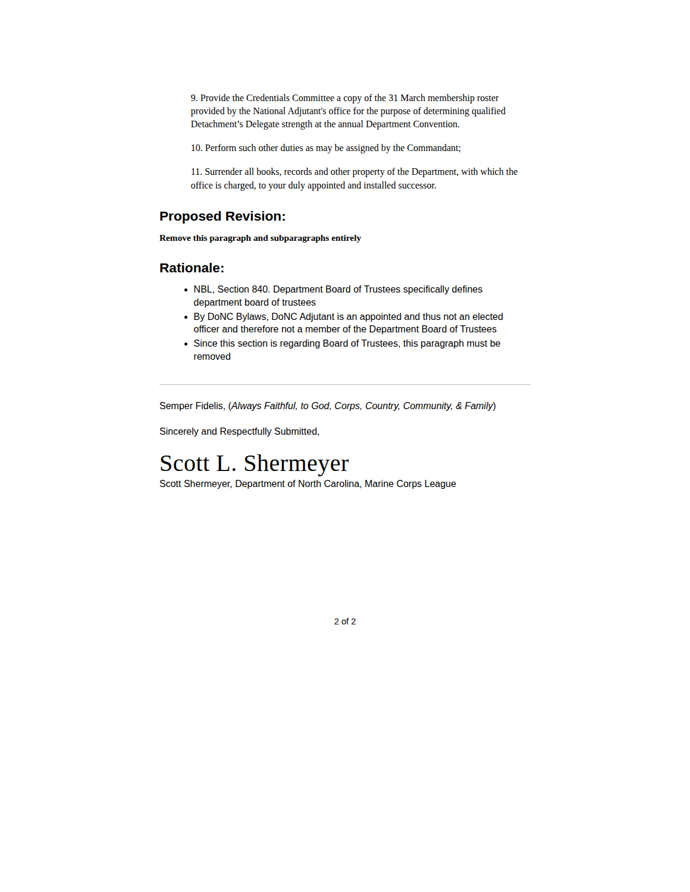9. Provide the Credentials Committee a copy of the 31 March membership roster provided by the National Adjutant's office for the purpose of determining qualified Detachment’s Delegate strength at the annual Department Convention.
10. Perform such other duties as may be assigned by the Commandant;
11. Surrender all books, records and other property of the Department, with which the office is charged, to your duly appointed and installed successor.
Proposed Revision:
Remove this paragraph and subparagraphs entirely
Rationale:
NBL, Section 840. Department Board of Trustees specifically defines department board of trustees
By DoNC Bylaws, DoNC Adjutant is an appointed and thus not an elected officer and therefore not a member of the Department Board of Trustees
Since this section is regarding Board of Trustees, this paragraph must be removed
Semper Fidelis, (Always Faithful, to God, Corps, Country, Community, & Family)
Sincerely and Respectfully Submitted,
Scott L. Shermeyer
Scott Shermeyer, Department of North Carolina, Marine Corps League
2 of 2